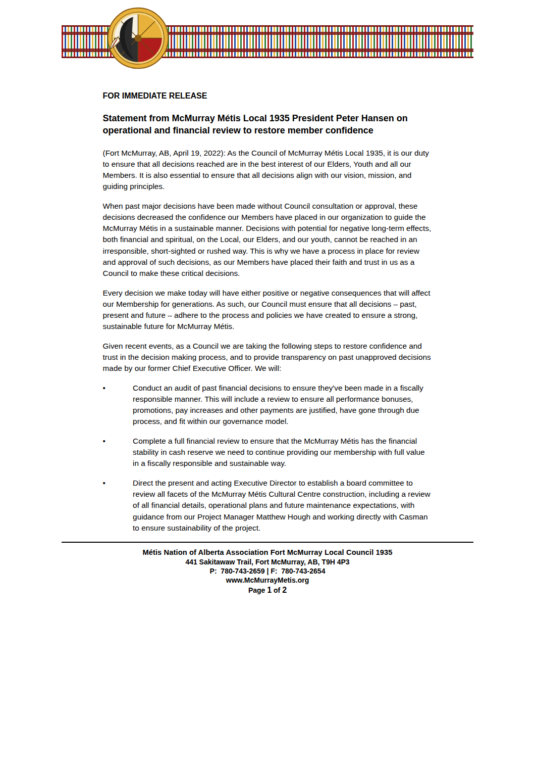FOR IMMEDIATE RELEASE
Statement from McMurray Métis Local 1935 President Peter Hansen on operational and financial review to restore member confidence
(Fort McMurray, AB, April 19, 2022): As the Council of McMurray Métis Local 1935, it is our duty to ensure that all decisions reached are in the best interest of our Elders, Youth and all our Members. It is also essential to ensure that all decisions align with our vision, mission, and guiding principles.
When past major decisions have been made without Council consultation or approval, these decisions decreased the confidence our Members have placed in our organization to guide the McMurray Métis in a sustainable manner. Decisions with potential for negative long-term effects, both financial and spiritual, on the Local, our Elders, and our youth, cannot be reached in an irresponsible, short-sighted or rushed way. This is why we have a process in place for review and approval of such decisions, as our Members have placed their faith and trust in us as a Council to make these critical decisions.
Every decision we make today will have either positive or negative consequences that will affect our Membership for generations. As such, our Council must ensure that all decisions – past, present and future – adhere to the process and policies we have created to ensure a strong, sustainable future for McMurray Métis.
Given recent events, as a Council we are taking the following steps to restore confidence and trust in the decision making process, and to provide transparency on past unapproved decisions made by our former Chief Executive Officer. We will:
Conduct an audit of past financial decisions to ensure they've been made in a fiscally responsible manner. This will include a review to ensure all performance bonuses, promotions, pay increases and other payments are justified, have gone through due process, and fit within our governance model.
Complete a full financial review to ensure that the McMurray Métis has the financial stability in cash reserve we need to continue providing our membership with full value in a fiscally responsible and sustainable way.
Direct the present and acting Executive Director to establish a board committee to review all facets of the McMurray Métis Cultural Centre construction, including a review of all financial details, operational plans and future maintenance expectations, with guidance from our Project Manager Matthew Hough and working directly with Casman to ensure sustainability of the project.
Métis Nation of Alberta Association Fort McMurray Local Council 1935
441 Sakitawaw Trail, Fort McMurray, AB, T9H 4P3
P: 780-743-2659 | F: 780-743-2654
www.McMurrayMetis.org
Page 1 of 2